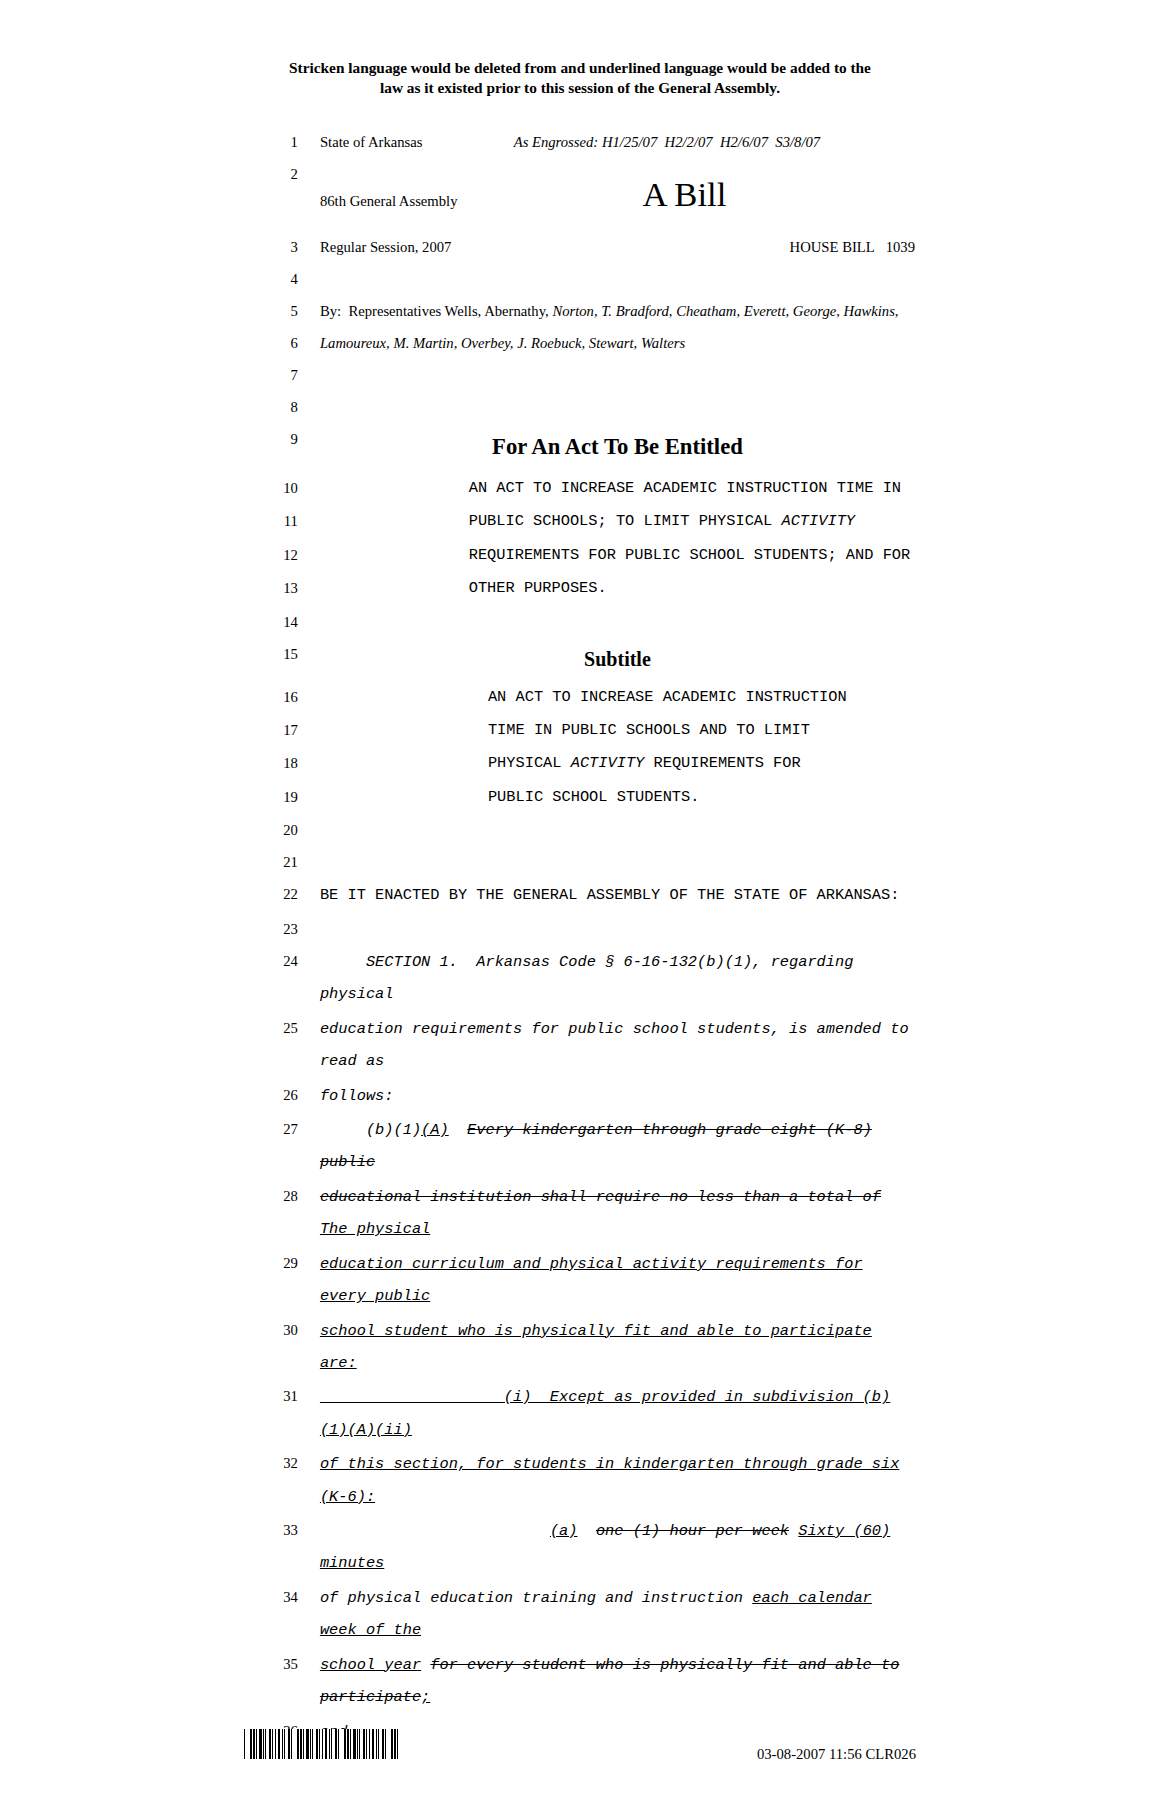Stricken language would be deleted from and underlined language would be added to the law as it existed prior to this session of the General Assembly.
| 1 | State of Arkansas As Engrossed: H1/25/07 H2/2/07 H2/6/07 S3/8/07 |
| 2 | 86th General Assembly A Bill |
| 3 | Regular Session, 2007 HOUSE BILL 1039 |
| 4 | |
| 5 | By: Representatives Wells, Abernathy, Norton, T. Bradford, Cheatham, Everett, George, Hawkins, |
| 6 | Lamoureux, M. Martin, Overbey, J. Roebuck, Stewart, Walters |
| 7 | |
| 8 | |
| 9 | For An Act To Be Entitled |
| 10 | AN ACT TO INCREASE ACADEMIC INSTRUCTION TIME IN |
| 11 | PUBLIC SCHOOLS; TO LIMIT PHYSICAL ACTIVITY |
| 12 | REQUIREMENTS FOR PUBLIC SCHOOL STUDENTS; AND FOR |
| 13 | OTHER PURPOSES. |
| 14 | |
| 15 | Subtitle |
| 16 | AN ACT TO INCREASE ACADEMIC INSTRUCTION |
| 17 | TIME IN PUBLIC SCHOOLS AND TO LIMIT |
| 18 | PHYSICAL ACTIVITY REQUIREMENTS FOR |
| 19 | PUBLIC SCHOOL STUDENTS. |
| 20 | |
| 21 | |
| 22 | BE IT ENACTED BY THE GENERAL ASSEMBLY OF THE STATE OF ARKANSAS: |
| 23 | |
| 24 | SECTION 1. Arkansas Code § 6-16-132(b)(1), regarding physical |
| 25 | education requirements for public school students, is amended to read as |
| 26 | follows: |
| 27 | (b)(1) (A) Every kindergarten through grade eight (K-8) public |
| 28 | educational institution shall require no less than a total of The physical |
| 29 | education curriculum and physical activity requirements for every public |
| 30 | school student who is physically fit and able to participate are: |
| 31 | (i) Except as provided in subdivision (b)(1)(A)(ii) |
| 32 | of this section, for students in kindergarten through grade six (K-6): |
| 33 | (a) one (1) hour per week Sixty (60) minutes |
| 34 | of physical education training and instruction each calendar week of the |
| 35 | school year for every student who is physically fit and able to participate ; |
| 36 | and |
03-08-2007 11:56 CLR026